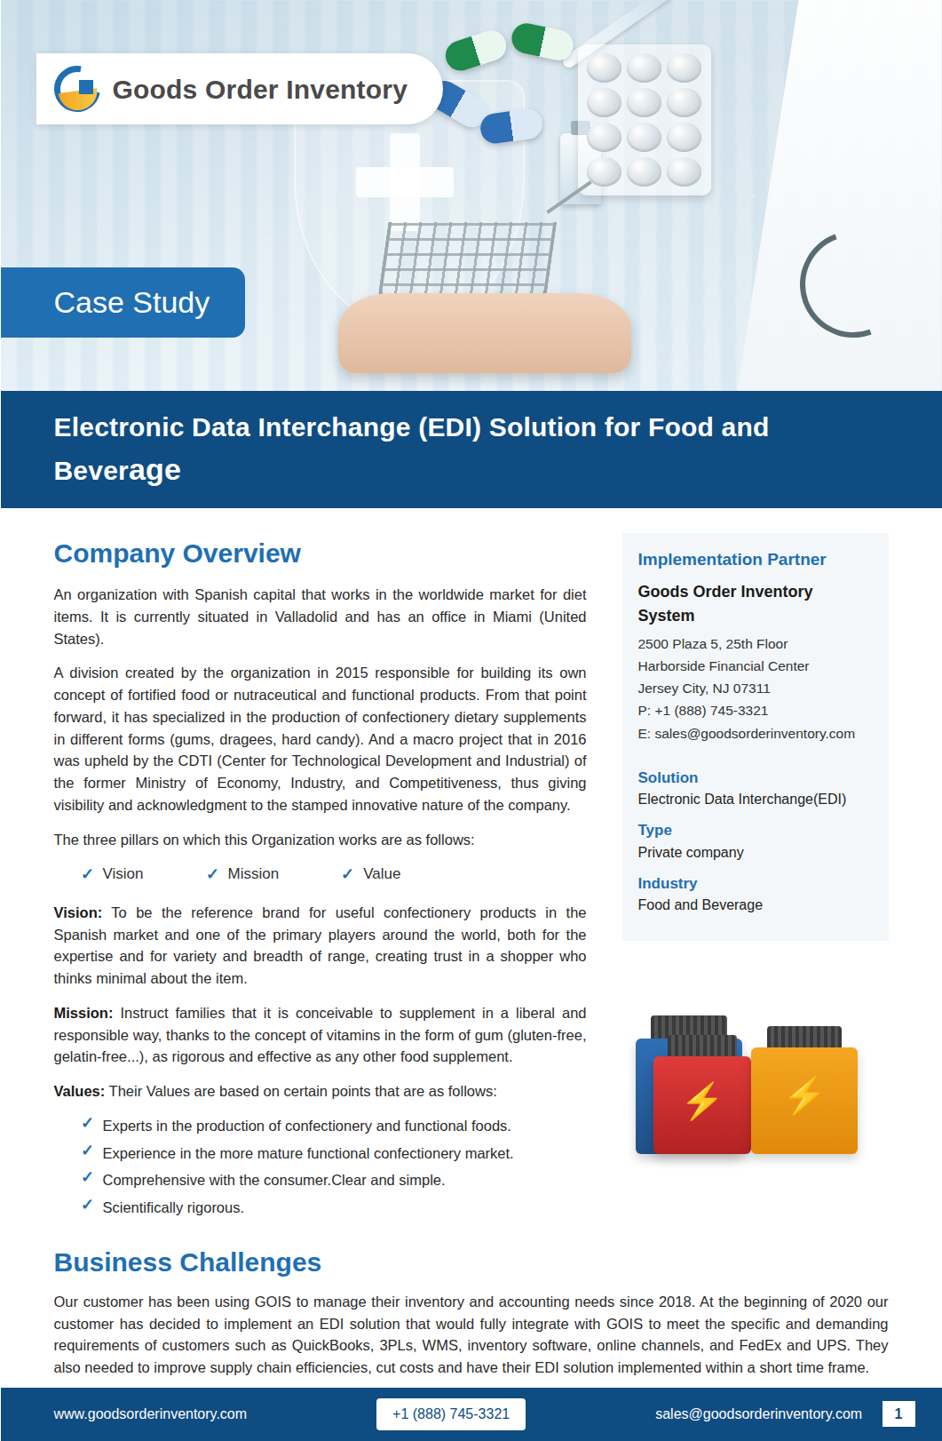Goods Order Inventory
Case Study
Electronic Data Interchange (EDI) Solution for Food and Beverage
Company Overview
An organization with Spanish capital that works in the worldwide market for diet items. It is currently situated in Valladolid and has an office in Miami (United States).
A division created by the organization in 2015 responsible for building its own concept of fortified food or nutraceutical and functional products. From that point forward, it has specialized in the production of confectionery dietary supplements in different forms (gums, dragees, hard candy). And a macro project that in 2016 was upheld by the CDTI (Center for Technological Development and Industrial) of the former Ministry of Economy, Industry, and Competitiveness, thus giving visibility and acknowledgment to the stamped innovative nature of the company.
The three pillars on which this Organization works are as follows:
✓ Vision ✓ Mission ✓ Value
Vision: To be the reference brand for useful confectionery products in the Spanish market and one of the primary players around the world, both for the expertise and for variety and breadth of range, creating trust in a shopper who thinks minimal about the item.
Mission: Instruct families that it is conceivable to supplement in a liberal and responsible way, thanks to the concept of vitamins in the form of gum (gluten-free, gelatin-free...), as rigorous and effective as any other food supplement.
Values: Their Values are based on certain points that are as follows:
✓ Experts in the production of confectionery and functional foods.
✓ Experience in the more mature functional confectionery market.
✓ Comprehensive with the consumer.Clear and simple.
✓ Scientifically rigorous.
Implementation Partner
Goods Order Inventory System
2500 Plaza 5, 25th Floor
Harborside Financial Center
Jersey City, NJ 07311
P: +1 (888) 745-3321
E: sales@goodsorderinventory.com
Solution
Electronic Data Interchange(EDI)
Type
Private company
Industry
Food and Beverage
⚡
⚡
Business Challenges
Our customer has been using GOIS to manage their inventory and accounting needs since 2018. At the beginning of 2020 our customer has decided to implement an EDI solution that would fully integrate with GOIS to meet the specific and demanding requirements of customers such as QuickBooks, 3PLs, WMS, inventory software, online channels, and FedEx and UPS. They also needed to improve supply chain efficiencies, cut costs and have their EDI solution implemented within a short time frame.
www.goodsorderinventory.com +1 (888) 745-3321 sales@goodsorderinventory.com 1